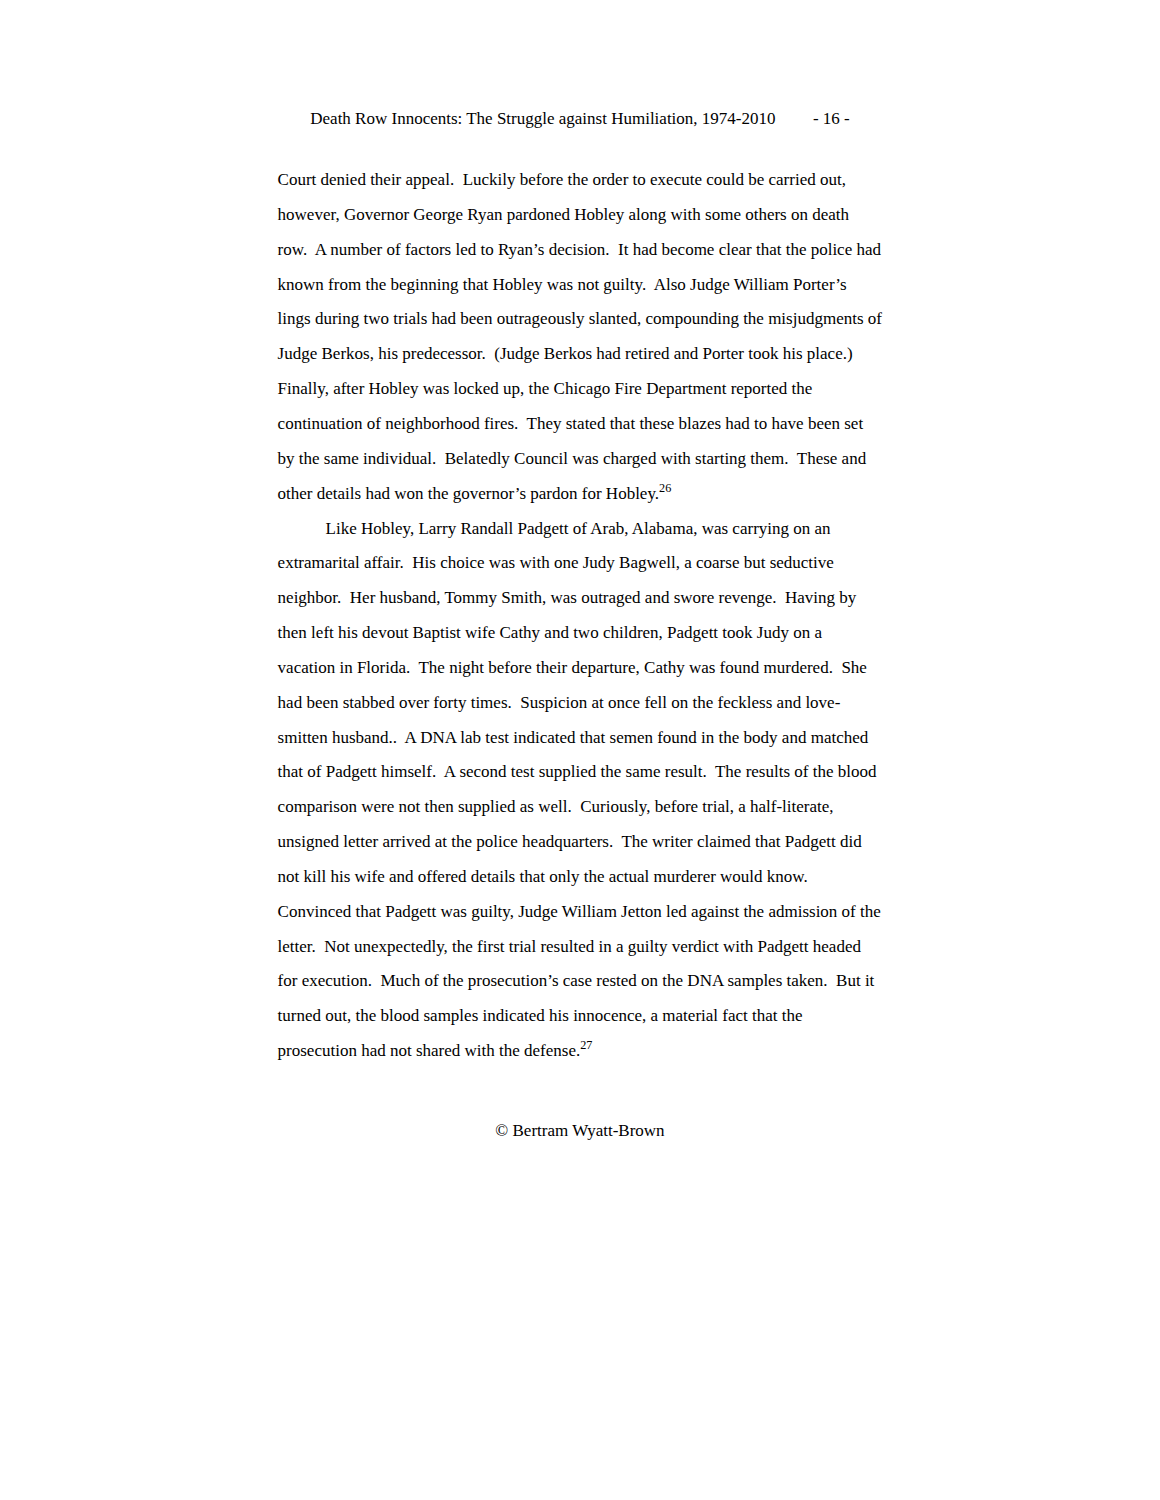Death Row Innocents: The Struggle against Humiliation, 1974-2010- 16 -
Court denied their appeal. Luckily before the order to execute could be carried out, however, Governor George Ryan pardoned Hobley along with some others on death row. A number of factors led to Ryan’s decision. It had become clear that the police had known from the beginning that Hobley was not guilty. Also Judge William Porter’s lings during two trials had been outrageously slanted, compounding the misjudgments of Judge Berkos, his predecessor. (Judge Berkos had retired and Porter took his place.) Finally, after Hobley was locked up, the Chicago Fire Department reported the continuation of neighborhood fires. They stated that these blazes had to have been set by the same individual. Belatedly Council was charged with starting them. These and other details had won the governor’s pardon for Hobley.26
Like Hobley, Larry Randall Padgett of Arab, Alabama, was carrying on an extramarital affair. His choice was with one Judy Bagwell, a coarse but seductive neighbor. Her husband, Tommy Smith, was outraged and swore revenge. Having by then left his devout Baptist wife Cathy and two children, Padgett took Judy on a vacation in Florida. The night before their departure, Cathy was found murdered. She had been stabbed over forty times. Suspicion at once fell on the feckless and love-smitten husband.. A DNA lab test indicated that semen found in the body and matched that of Padgett himself. A second test supplied the same result. The results of the blood comparison were not then supplied as well. Curiously, before trial, a half-literate, unsigned letter arrived at the police headquarters. The writer claimed that Padgett did not kill his wife and offered details that only the actual murderer would know. Convinced that Padgett was guilty, Judge William Jetton led against the admission of the letter. Not unexpectedly, the first trial resulted in a guilty verdict with Padgett headed for execution. Much of the prosecution’s case rested on the DNA samples taken. But it turned out, the blood samples indicated his innocence, a material fact that the prosecution had not shared with the defense.27
© Bertram Wyatt-Brown